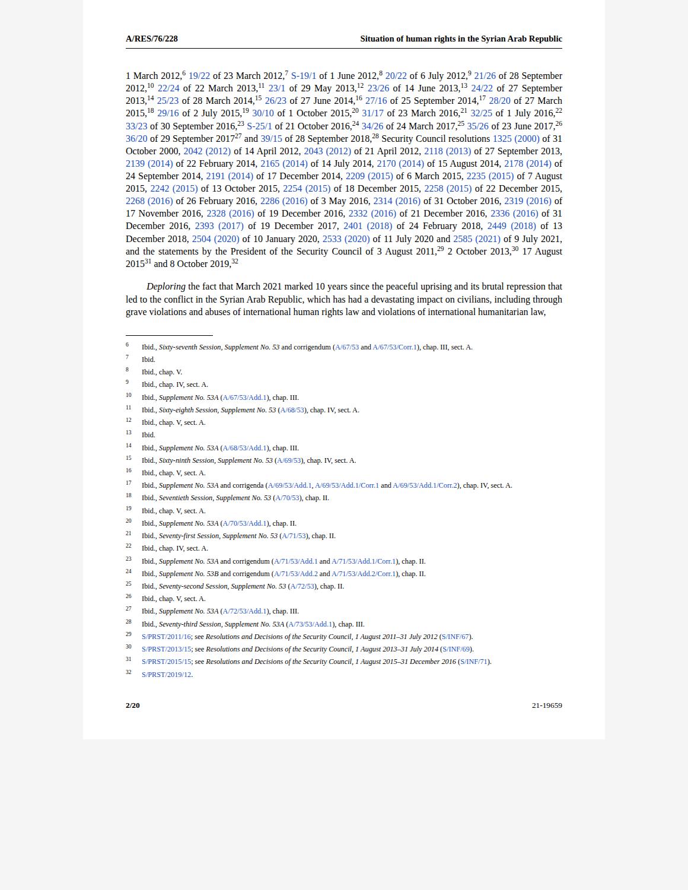A/RES/76/228
Situation of human rights in the Syrian Arab Republic
1 March 2012,6 19/22 of 23 March 2012,7 S-19/1 of 1 June 2012,8 20/22 of 6 July 2012,9 21/26 of 28 September 2012,10 22/24 of 22 March 2013,11 23/1 of 29 May 2013,12 23/26 of 14 June 2013,13 24/22 of 27 September 2013,14 25/23 of 28 March 2014,15 26/23 of 27 June 2014,16 27/16 of 25 September 2014,17 28/20 of 27 March 2015,18 29/16 of 2 July 2015,19 30/10 of 1 October 2015,20 31/17 of 23 March 2016,21 32/25 of 1 July 2016,22 33/23 of 30 September 2016,23 S-25/1 of 21 October 2016,24 34/26 of 24 March 2017,25 35/26 of 23 June 2017,26 36/20 of 29 September 201727 and 39/15 of 28 September 2018,28 Security Council resolutions 1325 (2000) of 31 October 2000, 2042 (2012) of 14 April 2012, 2043 (2012) of 21 April 2012, 2118 (2013) of 27 September 2013, 2139 (2014) of 22 February 2014, 2165 (2014) of 14 July 2014, 2170 (2014) of 15 August 2014, 2178 (2014) of 24 September 2014, 2191 (2014) of 17 December 2014, 2209 (2015) of 6 March 2015, 2235 (2015) of 7 August 2015, 2242 (2015) of 13 October 2015, 2254 (2015) of 18 December 2015, 2258 (2015) of 22 December 2015, 2268 (2016) of 26 February 2016, 2286 (2016) of 3 May 2016, 2314 (2016) of 31 October 2016, 2319 (2016) of 17 November 2016, 2328 (2016) of 19 December 2016, 2332 (2016) of 21 December 2016, 2336 (2016) of 31 December 2016, 2393 (2017) of 19 December 2017, 2401 (2018) of 24 February 2018, 2449 (2018) of 13 December 2018, 2504 (2020) of 10 January 2020, 2533 (2020) of 11 July 2020 and 2585 (2021) of 9 July 2021, and the statements by the President of the Security Council of 3 August 2011,29 2 October 2013,30 17 August 201531 and 8 October 2019,32
Deploring the fact that March 2021 marked 10 years since the peaceful uprising and its brutal repression that led to the conflict in the Syrian Arab Republic, which has had a devastating impact on civilians, including through grave violations and abuses of international human rights law and violations of international humanitarian law,
6 Ibid., Sixty-seventh Session, Supplement No. 53 and corrigendum (A/67/53 and A/67/53/Corr.1), chap. III, sect. A.
7 Ibid.
8 Ibid., chap. V.
9 Ibid., chap. IV, sect. A.
10 Ibid., Supplement No. 53A (A/67/53/Add.1), chap. III.
11 Ibid., Sixty-eighth Session, Supplement No. 53 (A/68/53), chap. IV, sect. A.
12 Ibid., chap. V, sect. A.
13 Ibid.
14 Ibid., Supplement No. 53A (A/68/53/Add.1), chap. III.
15 Ibid., Sixty-ninth Session, Supplement No. 53 (A/69/53), chap. IV, sect. A.
16 Ibid., chap. V, sect. A.
17 Ibid., Supplement No. 53A and corrigenda (A/69/53/Add.1, A/69/53/Add.1/Corr.1 and A/69/53/Add.1/Corr.2), chap. IV, sect. A.
18 Ibid., Seventieth Session, Supplement No. 53 (A/70/53), chap. II.
19 Ibid., chap. V, sect. A.
20 Ibid., Supplement No. 53A (A/70/53/Add.1), chap. II.
21 Ibid., Seventy-first Session, Supplement No. 53 (A/71/53), chap. II.
22 Ibid., chap. IV, sect. A.
23 Ibid., Supplement No. 53A and corrigendum (A/71/53/Add.1 and A/71/53/Add.1/Corr.1), chap. II.
24 Ibid., Supplement No. 53B and corrigendum (A/71/53/Add.2 and A/71/53/Add.2/Corr.1), chap. II.
25 Ibid., Seventy-second Session, Supplement No. 53 (A/72/53), chap. II.
26 Ibid., chap. V, sect. A.
27 Ibid., Supplement No. 53A (A/72/53/Add.1), chap. III.
28 Ibid., Seventy-third Session, Supplement No. 53A (A/73/53/Add.1), chap. III.
29 S/PRST/2011/16; see Resolutions and Decisions of the Security Council, 1 August 2011–31 July 2012 (S/INF/67).
30 S/PRST/2013/15; see Resolutions and Decisions of the Security Council, 1 August 2013–31 July 2014 (S/INF/69).
31 S/PRST/2015/15; see Resolutions and Decisions of the Security Council, 1 August 2015–31 December 2016 (S/INF/71).
32 S/PRST/2019/12.
2/20
21-19659